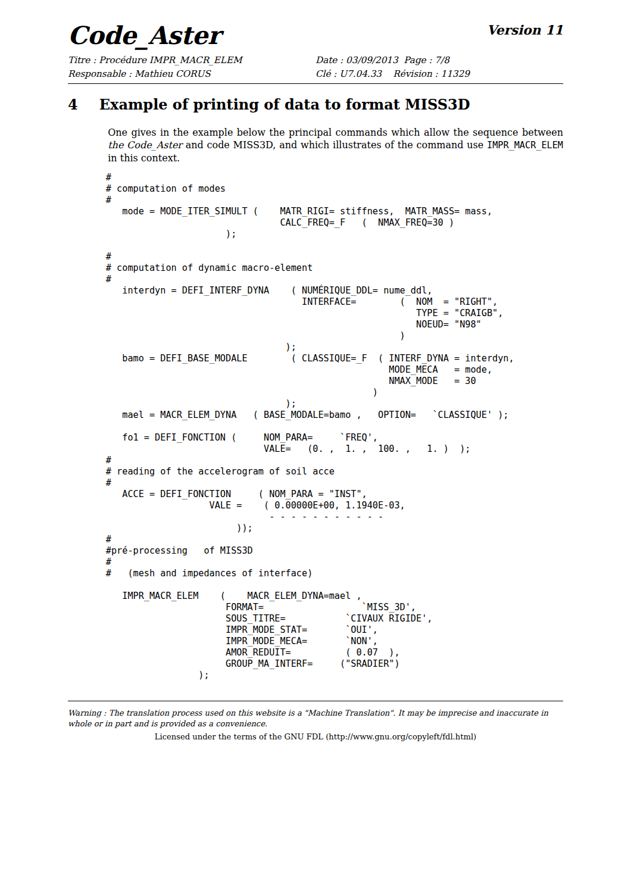Code_Aster
Version 11
| Titre : Procédure IMPR_MACR_ELEM | Date : 03/09/2013 Page : 7/8 |
| Responsable : Mathieu CORUS | Clé : U7.04.33 Révision : 11329 |
4 Example of printing of data to format MISS3D
One gives in the example below the principal commands which allow the sequence between the Code_Aster and code MISS3D, and which illustrates of the command use IMPR_MACR_ELEM in this context.
#
# computation of modes
#
   mode = MODE_ITER_SIMULT (    MATR_RIGI= stiffness,  MATR_MASS= mass,
                                CALC_FREQ=_F   (  NMAX_FREQ=30 )
                      );

#
# computation of dynamic macro-element
#
   interdyn = DEFI_INTERF_DYNA    ( NUMÉRIQUE_DDL= nume_ddl,
                                    INTERFACE=        (  NOM  = "RIGHT",
                                                         TYPE = "CRAIGB",
                                                         NOEUD= "N98"
                                                      )
                                 );
   bamo = DEFI_BASE_MODALE        ( CLASSIQUE=_F  ( INTERF_DYNA = interdyn,
                                                    MODE_MECA   = mode,
                                                    NMAX_MODE   = 30
                                                 )
                                 );
   mael = MACR_ELEM_DYNA   ( BASE_MODALE=bamo ,   OPTION=   `CLASSIQUE' );

   fo1 = DEFI_FONCTION (     NOM_PARA=     `FREQ',
                             VALE=   (0. ,  1. ,  100. ,   1. )  );
#
# reading of the accelerogram of soil acce
#
   ACCE = DEFI_FONCTION     ( NOM_PARA = "INST",
                   VALE =    ( 0.00000E+00, 1.1940E-03,
                              - - - - - - - - - - -
                        ));
#
#pré-processing   of MISS3D
#
#   (mesh and impedances of interface)

   IMPR_MACR_ELEM    (    MACR_ELEM_DYNA=mael ,
                      FORMAT=                  `MISS_3D',
                      SOUS_TITRE=           `CIVAUX RIGIDE',
                      IMPR_MODE_STAT=       `OUI',
                      IMPR_MODE_MECA=       `NON',
                      AMOR_REDUIT=          ( 0.07  ),
                      GROUP_MA_INTERF=     ("SRADIER")
                 );
Warning : The translation process used on this website is a "Machine Translation". It may be imprecise and inaccurate in whole or in part and is provided as a convenience.
Licensed under the terms of the GNU FDL (http://www.gnu.org/copyleft/fdl.html)